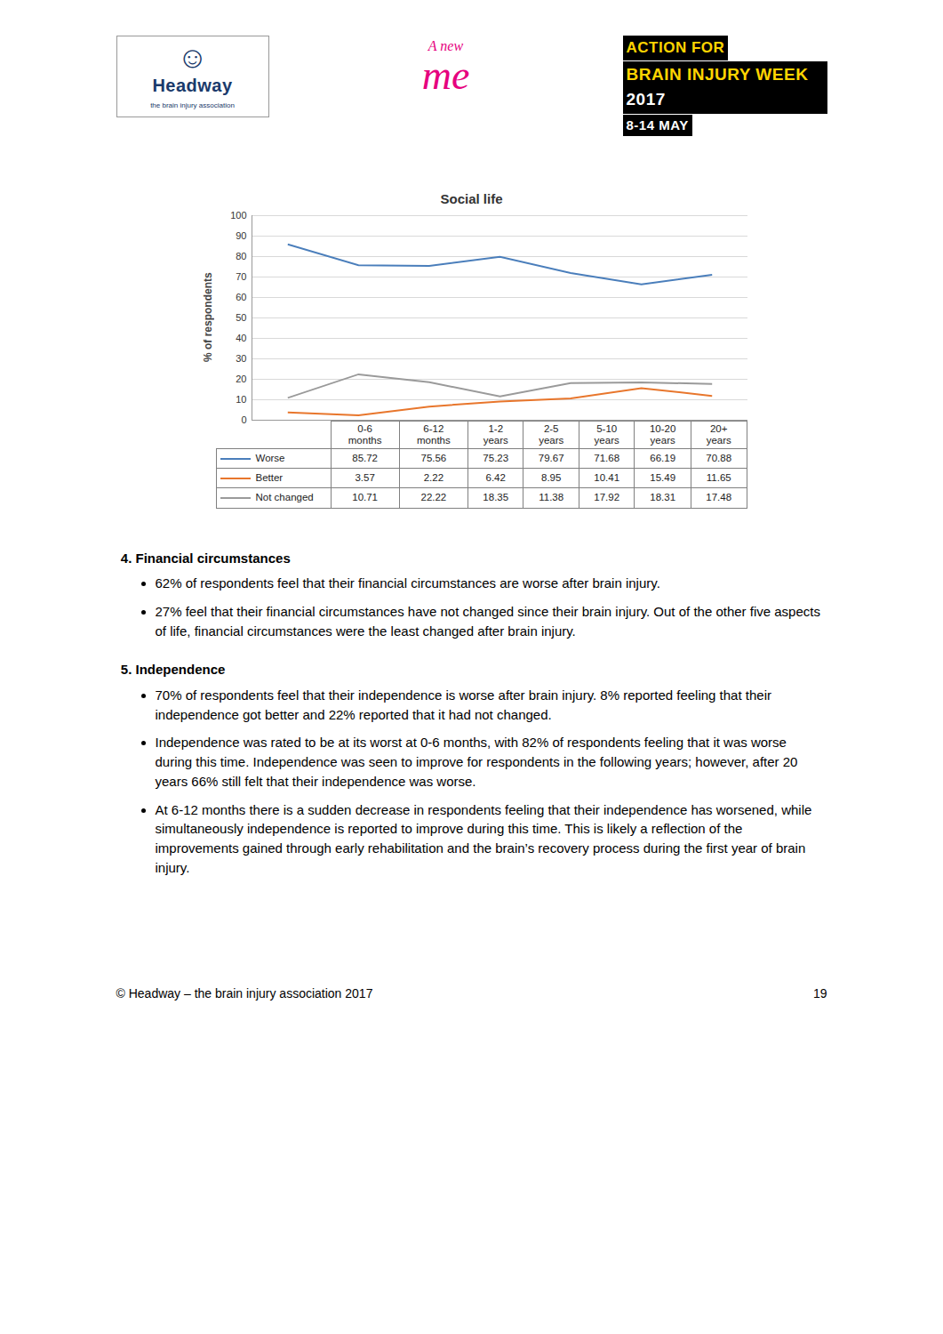☺
Headway
the brain injury association
A new
me
ACTION FOR
BRAIN INJURY WEEK 2017
8-14 MAY
Social life
% of respondents
100
90
80
70
60
50
40
30
20
10
0
| | 0-6 months | 6-12 months | 1-2 years | 2-5 years | 5-10 years | 10-20 years | 20+ years |
| --- | --- | --- | --- | --- | --- | --- | --- |
| Worse | 85.72 | 75.56 | 75.23 | 79.67 | 71.68 | 66.19 | 70.88 |
| Better | 3.57 | 2.22 | 6.42 | 8.95 | 10.41 | 15.49 | 11.65 |
| Not changed | 10.71 | 22.22 | 18.35 | 11.38 | 17.92 | 18.31 | 17.48 |
Financial circumstances
62% of respondents feel that their financial circumstances are worse after brain injury.
27% feel that their financial circumstances have not changed since their brain injury. Out of the other five aspects of life, financial circumstances were the least changed after brain injury.
Independence
70% of respondents feel that their independence is worse after brain injury. 8% reported feeling that their independence got better and 22% reported that it had not changed.
Independence was rated to be at its worst at 0-6 months, with 82% of respondents feeling that it was worse during this time. Independence was seen to improve for respondents in the following years; however, after 20 years 66% still felt that their independence was worse.
At 6-12 months there is a sudden decrease in respondents feeling that their independence has worsened, while simultaneously independence is reported to improve during this time. This is likely a reflection of the improvements gained through early rehabilitation and the brain’s recovery process during the first year of brain injury.
© Headway – the brain injury association 2017
19